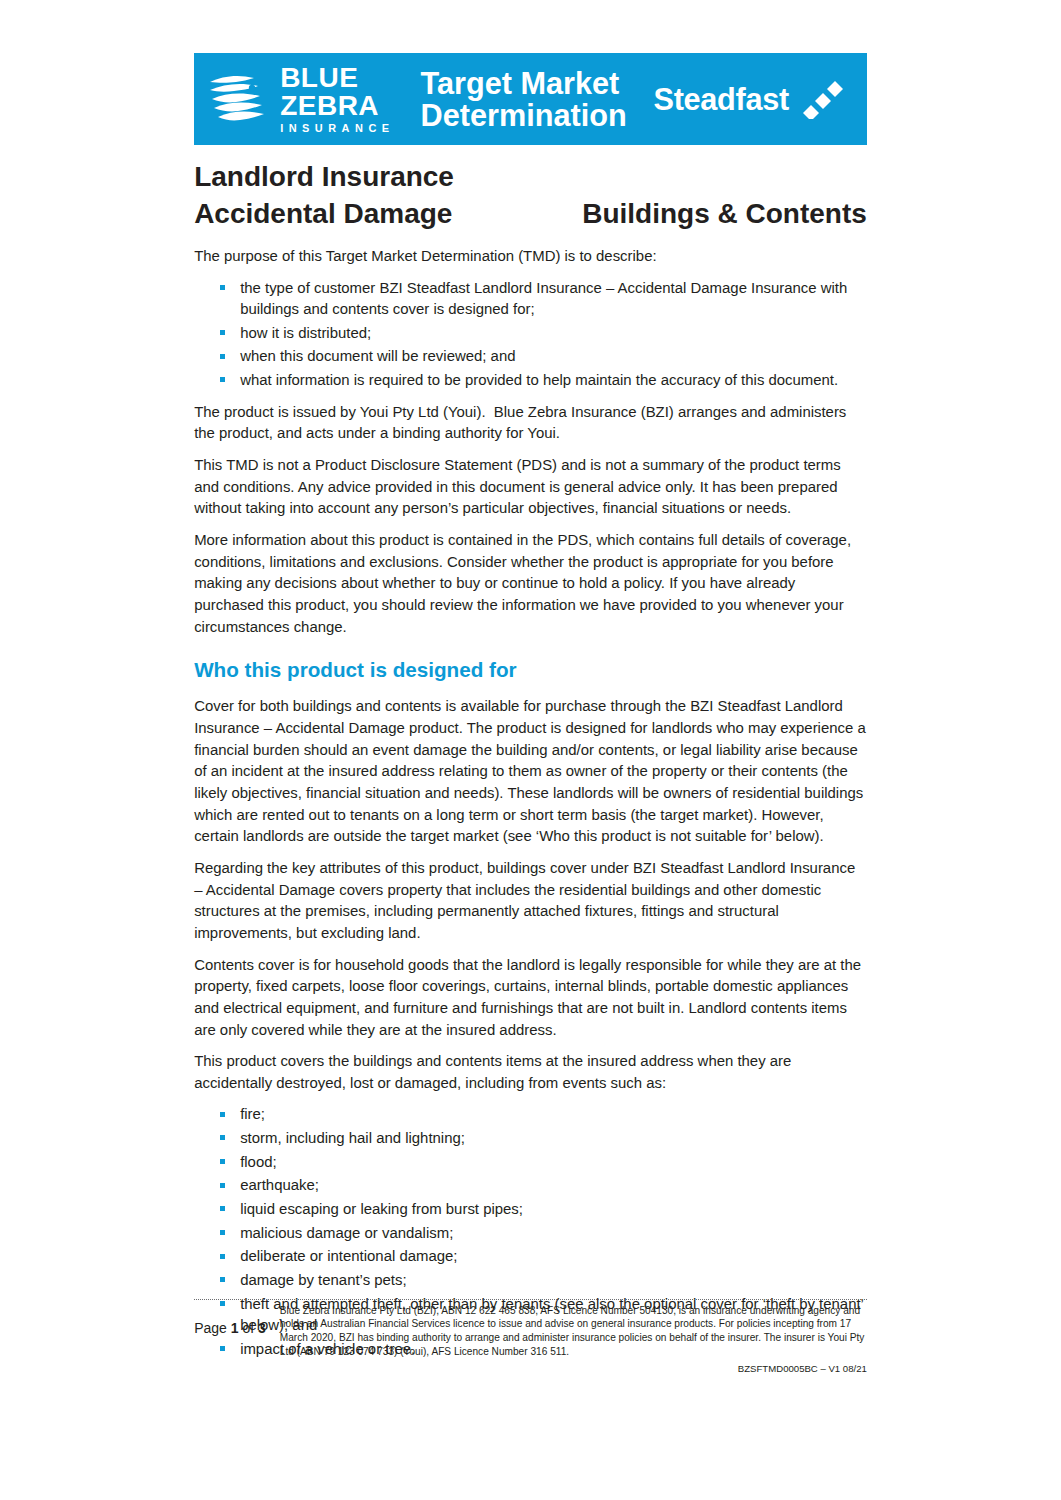BLUE ZEBRA INSURANCE
Target Market
Determination
Steadfast
Landlord Insurance
Accidental Damage
Buildings & Contents
The purpose of this Target Market Determination (TMD) is to describe:
the type of customer BZI Steadfast Landlord Insurance – Accidental Damage Insurance with buildings and contents cover is designed for;
how it is distributed;
when this document will be reviewed; and
what information is required to be provided to help maintain the accuracy of this document.
The product is issued by Youi Pty Ltd (Youi). Blue Zebra Insurance (BZI) arranges and administers the product, and acts under a binding authority for Youi.
This TMD is not a Product Disclosure Statement (PDS) and is not a summary of the product terms and conditions. Any advice provided in this document is general advice only. It has been prepared without taking into account any person’s particular objectives, financial situations or needs.
More information about this product is contained in the PDS, which contains full details of coverage, conditions, limitations and exclusions. Consider whether the product is appropriate for you before making any decisions about whether to buy or continue to hold a policy. If you have already purchased this product, you should review the information we have provided to you whenever your circumstances change.
Who this product is designed for
Cover for both buildings and contents is available for purchase through the BZI Steadfast Landlord Insurance – Accidental Damage product. The product is designed for landlords who may experience a financial burden should an event damage the building and/or contents, or legal liability arise because of an incident at the insured address relating to them as owner of the property or their contents (the likely objectives, financial situation and needs). These landlords will be owners of residential buildings which are rented out to tenants on a long term or short term basis (the target market). However, certain landlords are outside the target market (see ‘Who this product is not suitable for’ below).
Regarding the key attributes of this product, buildings cover under BZI Steadfast Landlord Insurance – Accidental Damage covers property that includes the residential buildings and other domestic structures at the premises, including permanently attached fixtures, fittings and structural improvements, but excluding land.
Contents cover is for household goods that the landlord is legally responsible for while they are at the property, fixed carpets, loose floor coverings, curtains, internal blinds, portable domestic appliances and electrical equipment, and furniture and furnishings that are not built in. Landlord contents items are only covered while they are at the insured address.
This product covers the buildings and contents items at the insured address when they are accidentally destroyed, lost or damaged, including from events such as:
fire;
storm, including hail and lightning;
flood;
earthquake;
liquid escaping or leaking from burst pipes;
malicious damage or vandalism;
deliberate or intentional damage;
damage by tenant’s pets;
theft and attempted theft, other than by tenants (see also the optional cover for ‘theft by tenant’ below); and
impact of a vehicle or tree.
Page 1 of 3
Blue Zebra Insurance Pty Ltd (BZI), ABN 12 622 465 838, AFS Licence Number 504130, is an insurance underwriting agency and holds an Australian Financial Services licence to issue and advise on general insurance products. For policies incepting from 17 March 2020, BZI has binding authority to arrange and administer insurance policies on behalf of the insurer. The insurer is Youi Pty Ltd (ABN 79 123 074 733) (Youi), AFS Licence Number 316 511.
BZSFTMD0005BC – V1 08/21